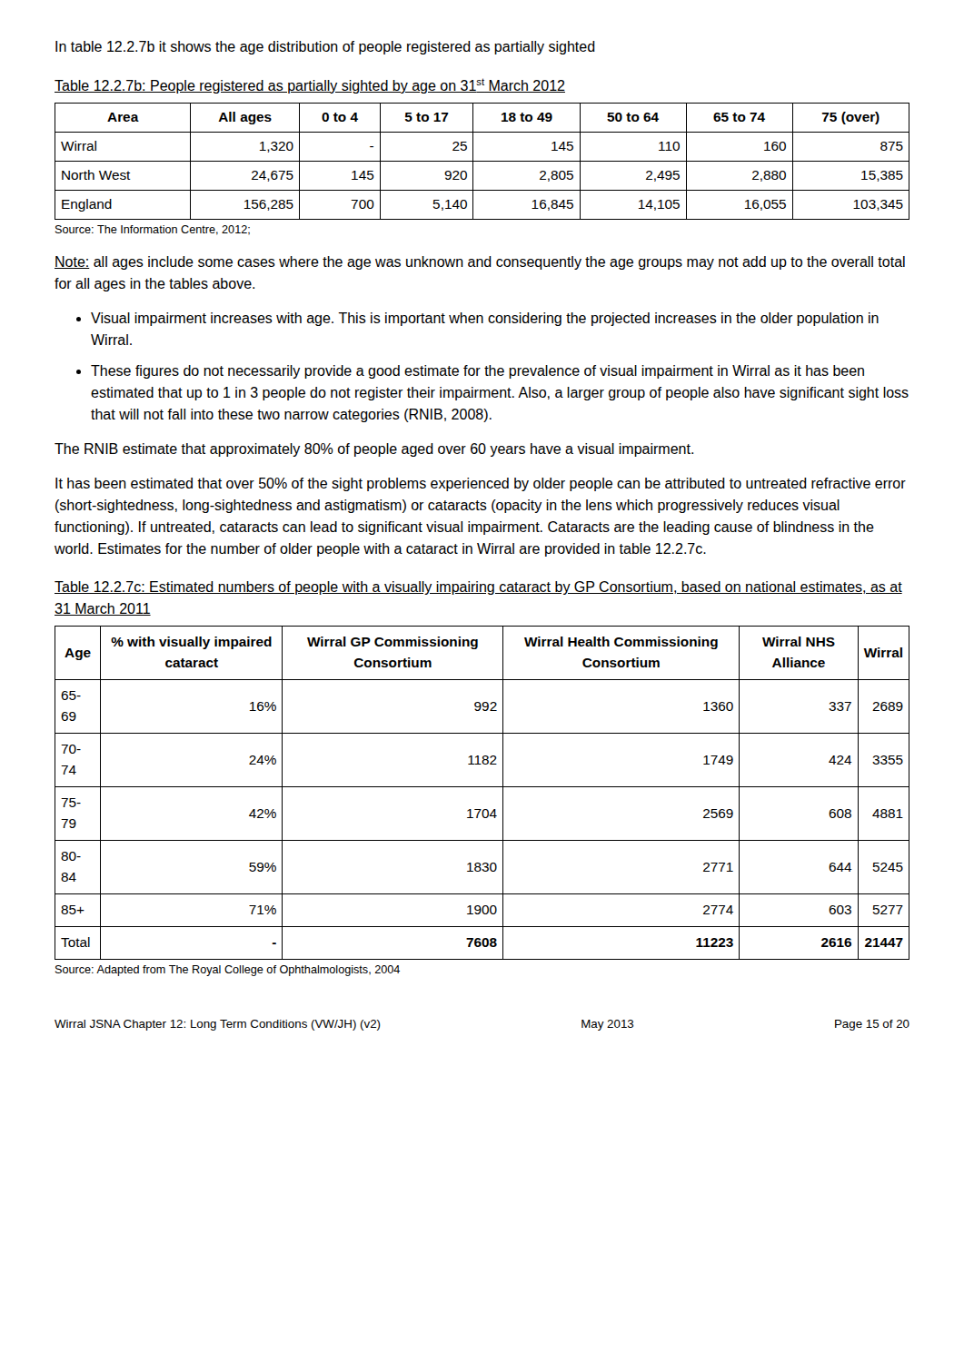In table 12.2.7b it shows the age distribution of people registered as partially sighted
Table 12.2.7b: People registered as partially sighted by age on 31st March 2012
| Area | All ages | 0 to 4 | 5 to 17 | 18 to 49 | 50 to 64 | 65 to 74 | 75 (over) |
| --- | --- | --- | --- | --- | --- | --- | --- |
| Wirral | 1,320 | - | 25 | 145 | 110 | 160 | 875 |
| North West | 24,675 | 145 | 920 | 2,805 | 2,495 | 2,880 | 15,385 |
| England | 156,285 | 700 | 5,140 | 16,845 | 14,105 | 16,055 | 103,345 |
Source: The Information Centre, 2012;
Note: all ages include some cases where the age was unknown and consequently the age groups may not add up to the overall total for all ages in the tables above.
Visual impairment increases with age. This is important when considering the projected increases in the older population in Wirral.
These figures do not necessarily provide a good estimate for the prevalence of visual impairment in Wirral as it has been estimated that up to 1 in 3 people do not register their impairment. Also, a larger group of people also have significant sight loss that will not fall into these two narrow categories (RNIB, 2008).
The RNIB estimate that approximately 80% of people aged over 60 years have a visual impairment.
It has been estimated that over 50% of the sight problems experienced by older people can be attributed to untreated refractive error (short-sightedness, long-sightedness and astigmatism) or cataracts (opacity in the lens which progressively reduces visual functioning). If untreated, cataracts can lead to significant visual impairment. Cataracts are the leading cause of blindness in the world. Estimates for the number of older people with a cataract in Wirral are provided in table 12.2.7c.
Table 12.2.7c: Estimated numbers of people with a visually impairing cataract by GP Consortium, based on national estimates, as at 31 March 2011
| Age | % with visually impaired cataract | Wirral GP Commissioning Consortium | Wirral Health Commissioning Consortium | Wirral NHS Alliance | Wirral |
| --- | --- | --- | --- | --- | --- |
| 65-69 | 16% | 992 | 1360 | 337 | 2689 |
| 70-74 | 24% | 1182 | 1749 | 424 | 3355 |
| 75-79 | 42% | 1704 | 2569 | 608 | 4881 |
| 80-84 | 59% | 1830 | 2771 | 644 | 5245 |
| 85+ | 71% | 1900 | 2774 | 603 | 5277 |
| Total | - | 7608 | 11223 | 2616 | 21447 |
Source: Adapted from The Royal College of Ophthalmologists, 2004
Wirral JSNA Chapter 12: Long Term Conditions (VW/JH) (v2) May 2013 Page 15 of 20